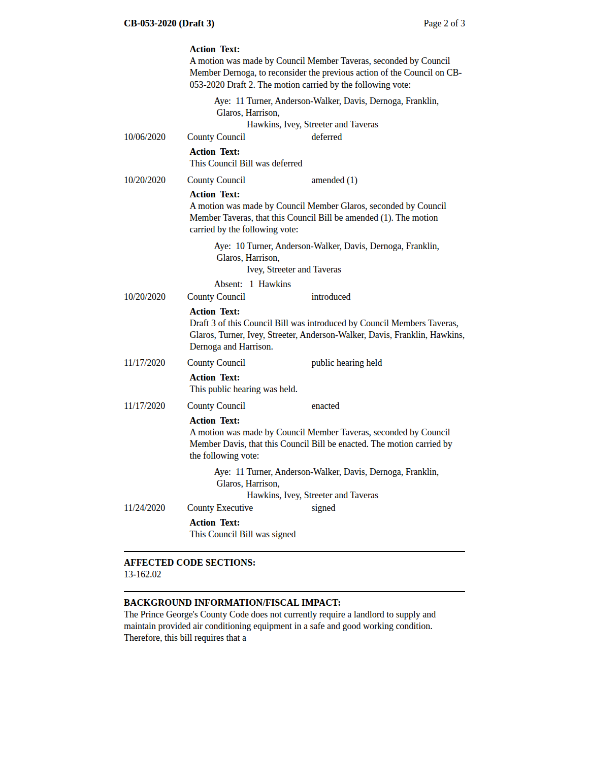CB-053-2020 (Draft 3)
Page 2 of 3
Action Text:
A motion was made by Council Member Taveras, seconded by Council Member Dernoga, to reconsider the previous action of the Council on CB-053-2020 Draft 2. The motion carried by the following vote:
Aye: 11 Turner, Anderson-Walker, Davis, Dernoga, Franklin, Glaros, Harrison, Hawkins, Ivey, Streeter and Taveras
| 10/06/2020 | County Council deferred |
Action Text:
This Council Bill was deferred
| 10/20/2020 | County Council amended (1) |
Action Text:
A motion was made by Council Member Glaros, seconded by Council Member Taveras, that this Council Bill be amended (1). The motion carried by the following vote:
Aye: 10 Turner, Anderson-Walker, Davis, Dernoga, Franklin, Glaros, Harrison, Ivey, Streeter and Taveras
Absent: 1 Hawkins
| 10/20/2020 | County Council introduced |
Action Text:
Draft 3 of this Council Bill was introduced by Council Members Taveras, Glaros, Turner, Ivey, Streeter, Anderson-Walker, Davis, Franklin, Hawkins, Dernoga and Harrison.
| 11/17/2020 | County Council public hearing held |
Action Text:
This public hearing was held.
| 11/17/2020 | County Council enacted |
Action Text:
A motion was made by Council Member Taveras, seconded by Council Member Davis, that this Council Bill be enacted. The motion carried by the following vote:
Aye: 11 Turner, Anderson-Walker, Davis, Dernoga, Franklin, Glaros, Harrison, Hawkins, Ivey, Streeter and Taveras
| 11/24/2020 | County Executive signed |
Action Text:
This Council Bill was signed
AFFECTED CODE SECTIONS:
13-162.02
BACKGROUND INFORMATION/FISCAL IMPACT:
The Prince George's County Code does not currently require a landlord to supply and maintain provided air conditioning equipment in a safe and good working condition. Therefore, this bill requires that a